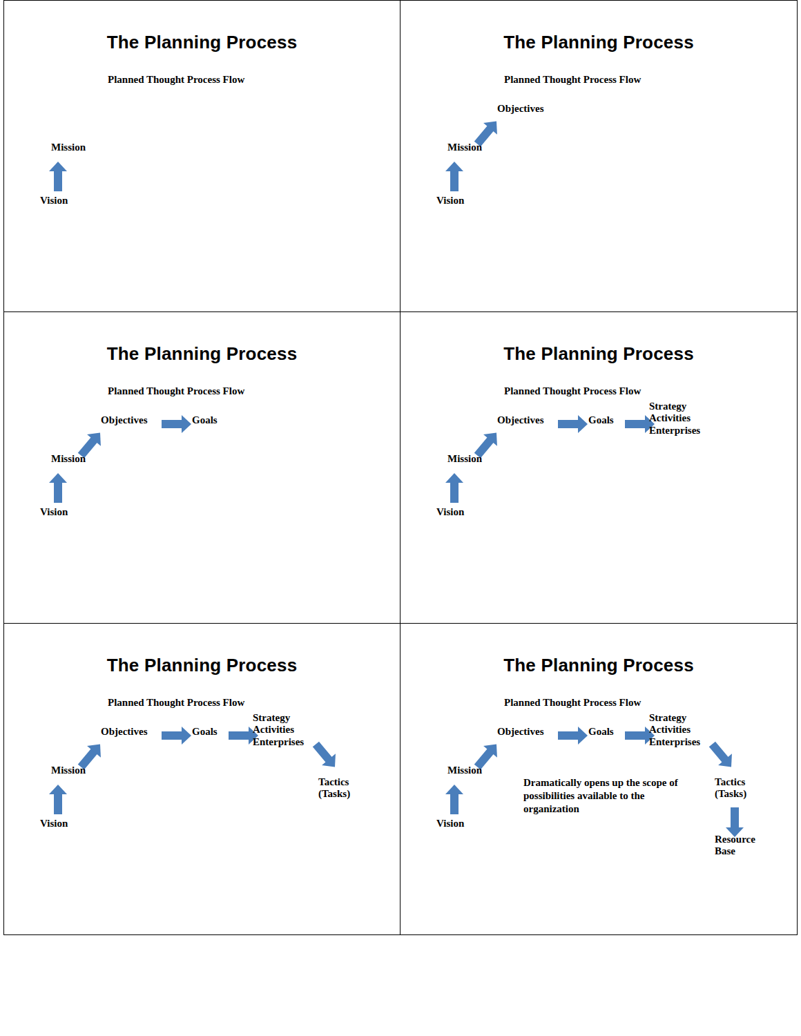The Planning Process
Planned Thought Process Flow Mission Vision
The Planning Process
Planned Thought Process Flow Objectives Mission Vision
The Planning Process
Planned Thought Process Flow Objectives Goals Mission Vision
The Planning Process
Planned Thought Process Flow Objectives Goals Strategy
Activities
Enterprises Mission Vision
The Planning Process
Planned Thought Process Flow Objectives Goals Strategy
Activities
Enterprises Tactics
(Tasks) Mission Vision
The Planning Process
Planned Thought Process Flow Objectives Goals Strategy
Activities
Enterprises Tactics
(Tasks) Resource
Base Mission Vision Dramatically opens up the scope of possibilities available to the organization